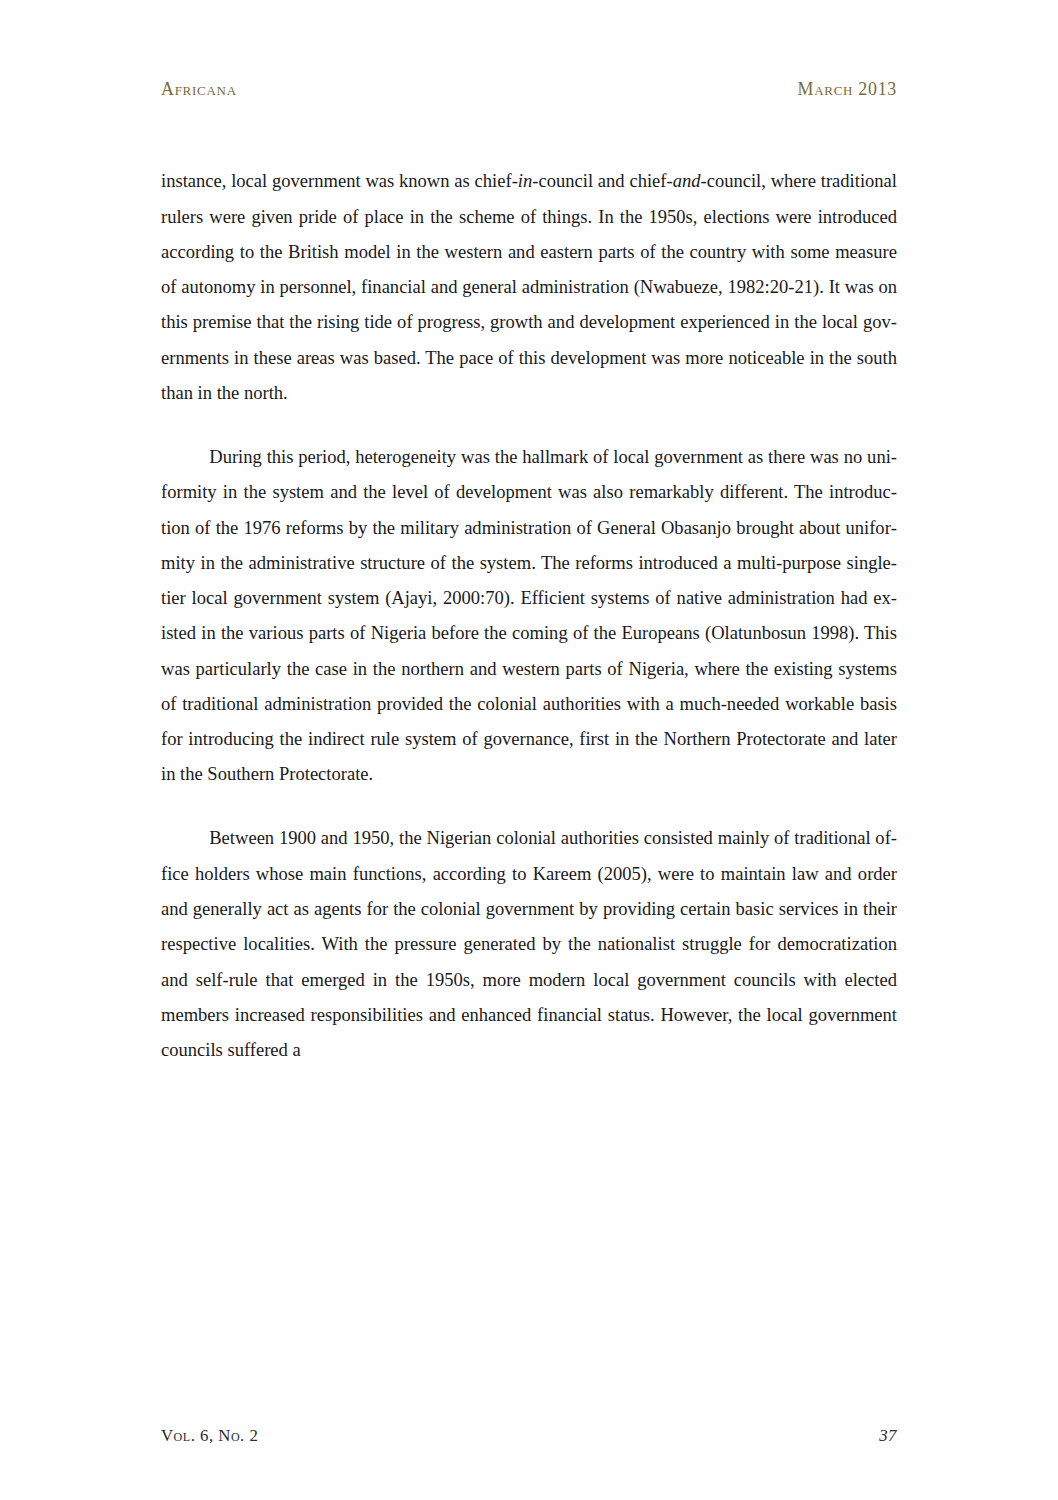Africana March 2013
instance, local government was known as chief-in-council and chief-and-council, where traditional rulers were given pride of place in the scheme of things. In the 1950s, elections were introduced according to the British model in the western and eastern parts of the country with some measure of autonomy in personnel, financial and general administration (Nwabueze, 1982:20-21). It was on this premise that the rising tide of progress, growth and development experienced in the local governments in these areas was based. The pace of this development was more noticeable in the south than in the north.
During this period, heterogeneity was the hallmark of local government as there was no uniformity in the system and the level of development was also remarkably different. The introduction of the 1976 reforms by the military administration of General Obasanjo brought about uniformity in the administrative structure of the system. The reforms introduced a multi-purpose single-tier local government system (Ajayi, 2000:70). Efficient systems of native administration had existed in the various parts of Nigeria before the coming of the Europeans (Olatunbosun 1998). This was particularly the case in the northern and western parts of Nigeria, where the existing systems of traditional administration provided the colonial authorities with a much-needed workable basis for introducing the indirect rule system of governance, first in the Northern Protectorate and later in the Southern Protectorate.
Between 1900 and 1950, the Nigerian colonial authorities consisted mainly of traditional office holders whose main functions, according to Kareem (2005), were to maintain law and order and generally act as agents for the colonial government by providing certain basic services in their respective localities. With the pressure generated by the nationalist struggle for democratization and self-rule that emerged in the 1950s, more modern local government councils with elected members increased responsibilities and enhanced financial status. However, the local government councils suffered a
Vol. 6, No. 2 37